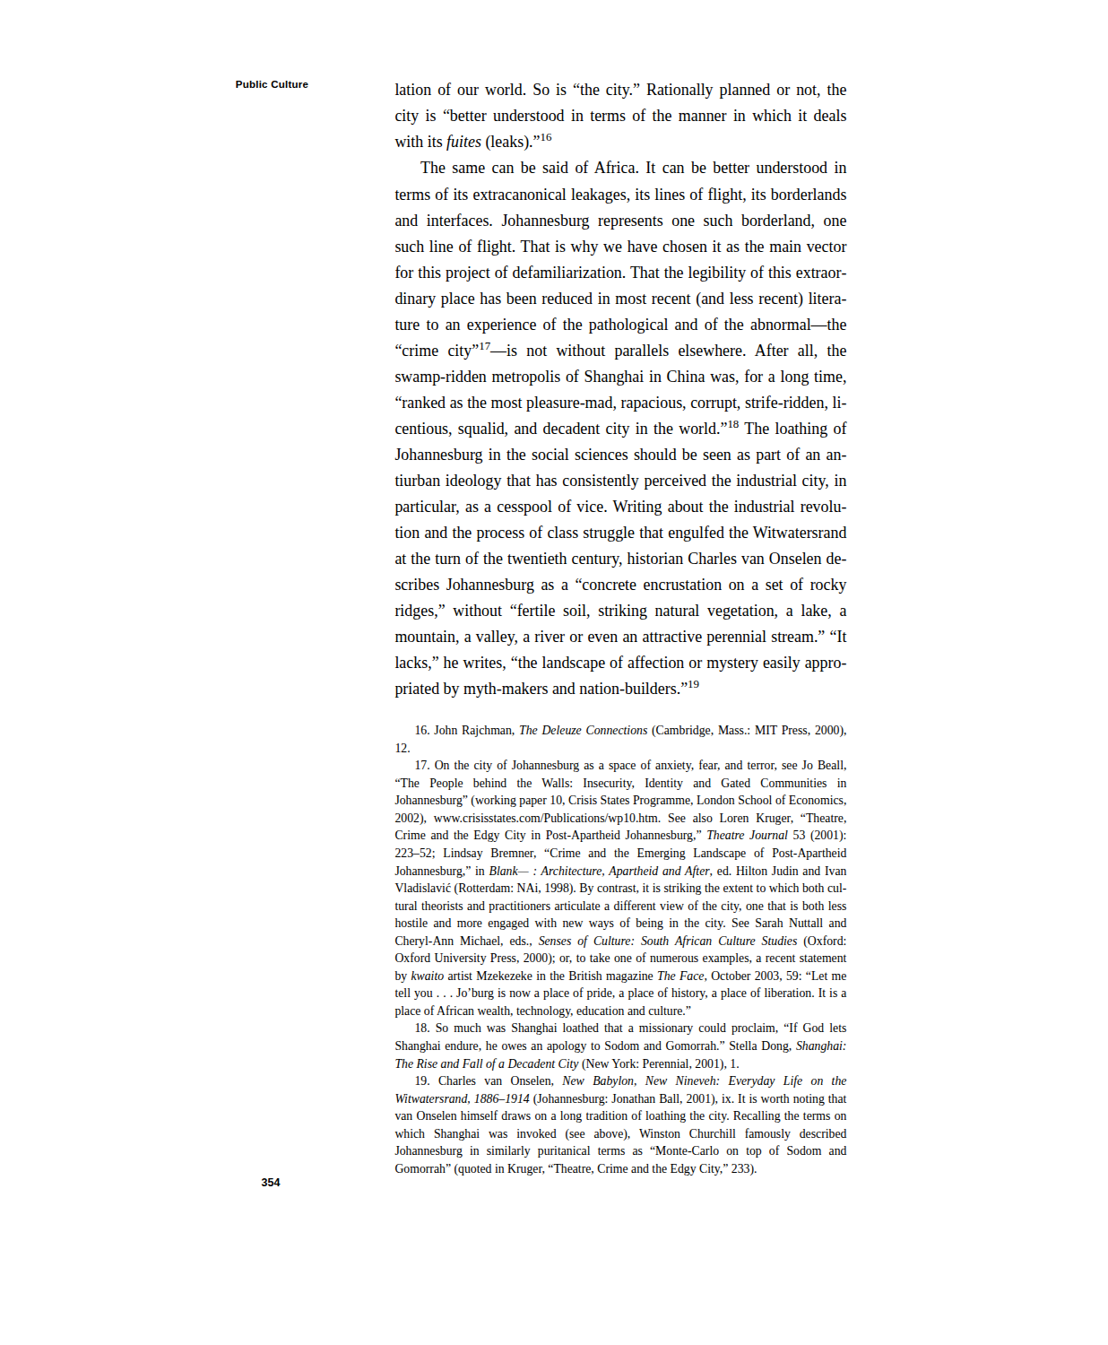Public Culture
lation of our world. So is “the city.” Rationally planned or not, the city is “better understood in terms of the manner in which it deals with its fuites (leaks).”16
The same can be said of Africa. It can be better understood in terms of its extracanonical leakages, its lines of flight, its borderlands and interfaces. Johannesburg represents one such borderland, one such line of flight. That is why we have chosen it as the main vector for this project of defamiliarization. That the legibility of this extraordinary place has been reduced in most recent (and less recent) literature to an experience of the pathological and of the abnormal—the “crime city”17—is not without parallels elsewhere. After all, the swamp-ridden metropolis of Shanghai in China was, for a long time, “ranked as the most pleasure-mad, rapacious, corrupt, strife-ridden, licentious, squalid, and decadent city in the world.”18 The loathing of Johannesburg in the social sciences should be seen as part of an antiurban ideology that has consistently perceived the industrial city, in particular, as a cesspool of vice. Writing about the industrial revolution and the process of class struggle that engulfed the Witwatersrand at the turn of the twentieth century, historian Charles van Onselen describes Johannesburg as a “concrete encrustation on a set of rocky ridges,” without “fertile soil, striking natural vegetation, a lake, a mountain, a valley, a river or even an attractive perennial stream.” “It lacks,” he writes, “the landscape of affection or mystery easily appropriated by myth-makers and nation-builders.”19
16. John Rajchman, The Deleuze Connections (Cambridge, Mass.: MIT Press, 2000), 12.
17. On the city of Johannesburg as a space of anxiety, fear, and terror, see Jo Beall, “The People behind the Walls: Insecurity, Identity and Gated Communities in Johannesburg” (working paper 10, Crisis States Programme, London School of Economics, 2002), www.crisisstates.com/Publications/wp10.htm. See also Loren Kruger, “Theatre, Crime and the Edgy City in Post-Apartheid Johannesburg,” Theatre Journal 53 (2001): 223–52; Lindsay Bremner, “Crime and the Emerging Landscape of Post-Apartheid Johannesburg,” in Blank— : Architecture, Apartheid and After, ed. Hilton Judin and Ivan Vladislavić (Rotterdam: NAi, 1998). By contrast, it is striking the extent to which both cultural theorists and practitioners articulate a different view of the city, one that is both less hostile and more engaged with new ways of being in the city. See Sarah Nuttall and Cheryl-Ann Michael, eds., Senses of Culture: South African Culture Studies (Oxford: Oxford University Press, 2000); or, to take one of numerous examples, a recent statement by kwaito artist Mzekezeke in the British magazine The Face, October 2003, 59: “Let me tell you . . . Jo’burg is now a place of pride, a place of history, a place of liberation. It is a place of African wealth, technology, education and culture.”
18. So much was Shanghai loathed that a missionary could proclaim, “If God lets Shanghai endure, he owes an apology to Sodom and Gomorrah.” Stella Dong, Shanghai: The Rise and Fall of a Decadent City (New York: Perennial, 2001), 1.
19. Charles van Onselen, New Babylon, New Nineveh: Everyday Life on the Witwatersrand, 1886–1914 (Johannesburg: Jonathan Ball, 2001), ix. It is worth noting that van Onselen himself draws on a long tradition of loathing the city. Recalling the terms on which Shanghai was invoked (see above), Winston Churchill famously described Johannesburg in similarly puritanical terms as “Monte-Carlo on top of Sodom and Gomorrah” (quoted in Kruger, “Theatre, Crime and the Edgy City,” 233).
354